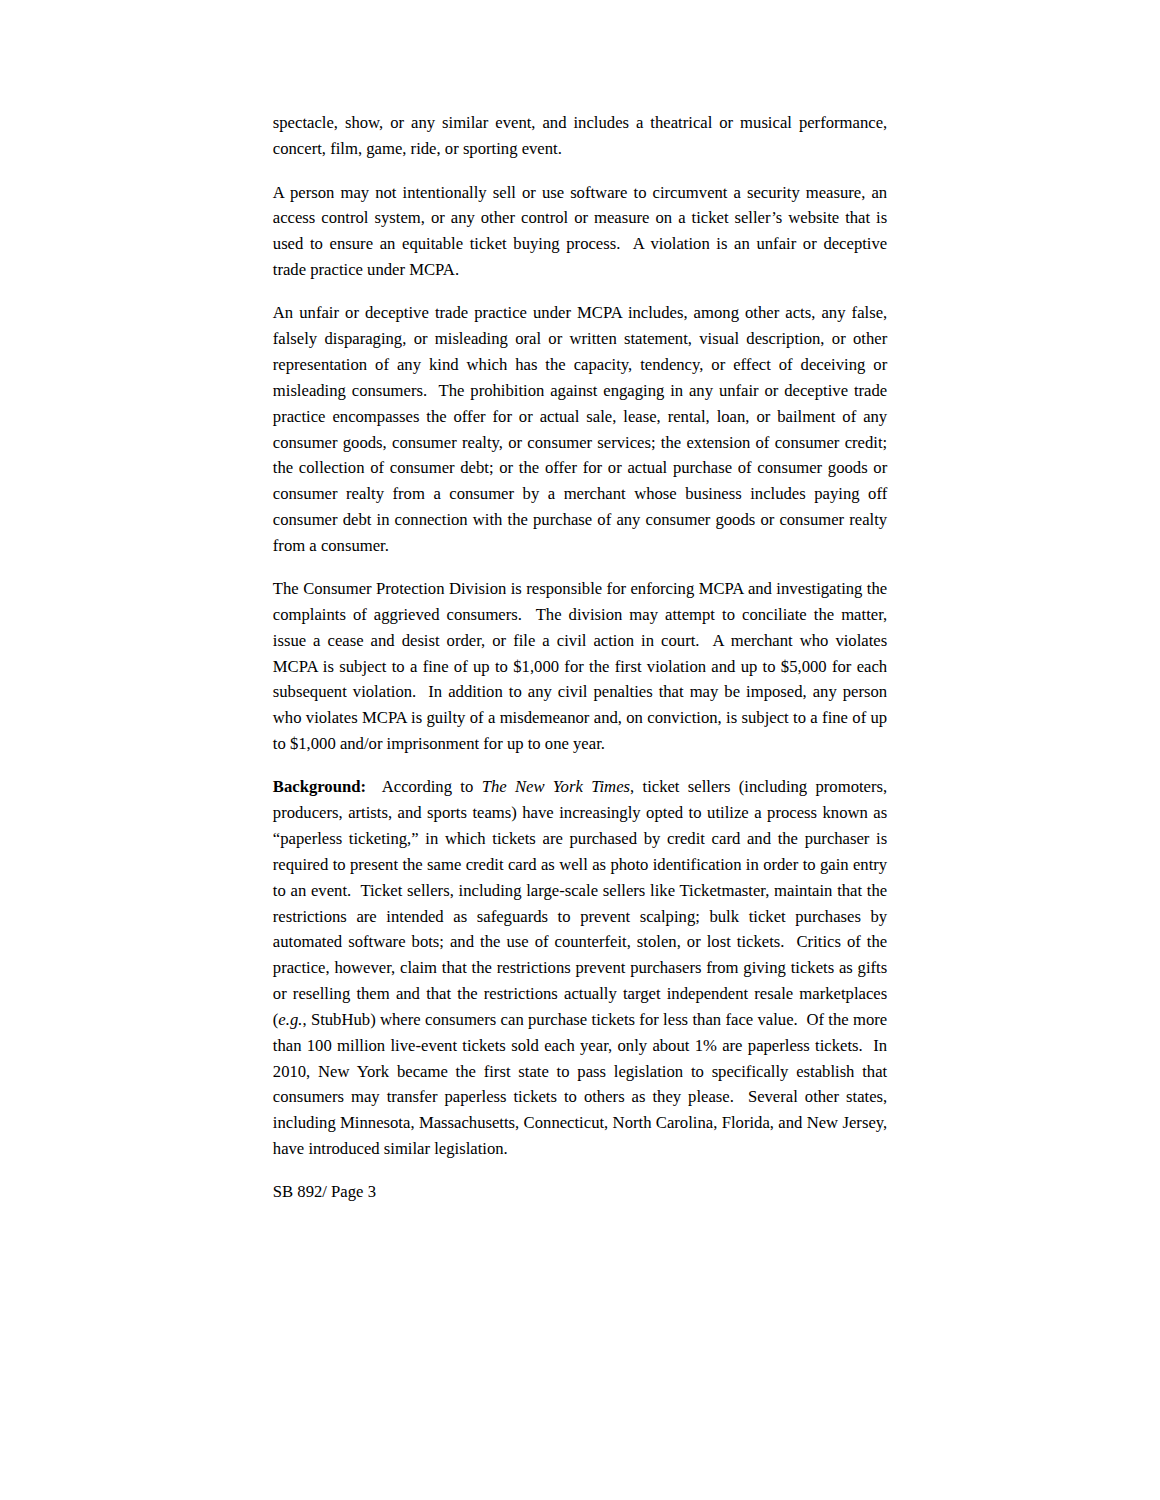spectacle, show, or any similar event, and includes a theatrical or musical performance, concert, film, game, ride, or sporting event.
A person may not intentionally sell or use software to circumvent a security measure, an access control system, or any other control or measure on a ticket seller’s website that is used to ensure an equitable ticket buying process. A violation is an unfair or deceptive trade practice under MCPA.
An unfair or deceptive trade practice under MCPA includes, among other acts, any false, falsely disparaging, or misleading oral or written statement, visual description, or other representation of any kind which has the capacity, tendency, or effect of deceiving or misleading consumers. The prohibition against engaging in any unfair or deceptive trade practice encompasses the offer for or actual sale, lease, rental, loan, or bailment of any consumer goods, consumer realty, or consumer services; the extension of consumer credit; the collection of consumer debt; or the offer for or actual purchase of consumer goods or consumer realty from a consumer by a merchant whose business includes paying off consumer debt in connection with the purchase of any consumer goods or consumer realty from a consumer.
The Consumer Protection Division is responsible for enforcing MCPA and investigating the complaints of aggrieved consumers. The division may attempt to conciliate the matter, issue a cease and desist order, or file a civil action in court. A merchant who violates MCPA is subject to a fine of up to $1,000 for the first violation and up to $5,000 for each subsequent violation. In addition to any civil penalties that may be imposed, any person who violates MCPA is guilty of a misdemeanor and, on conviction, is subject to a fine of up to $1,000 and/or imprisonment for up to one year.
Background: According to The New York Times, ticket sellers (including promoters, producers, artists, and sports teams) have increasingly opted to utilize a process known as “paperless ticketing,” in which tickets are purchased by credit card and the purchaser is required to present the same credit card as well as photo identification in order to gain entry to an event. Ticket sellers, including large-scale sellers like Ticketmaster, maintain that the restrictions are intended as safeguards to prevent scalping; bulk ticket purchases by automated software bots; and the use of counterfeit, stolen, or lost tickets. Critics of the practice, however, claim that the restrictions prevent purchasers from giving tickets as gifts or reselling them and that the restrictions actually target independent resale marketplaces (e.g., StubHub) where consumers can purchase tickets for less than face value. Of the more than 100 million live-event tickets sold each year, only about 1% are paperless tickets. In 2010, New York became the first state to pass legislation to specifically establish that consumers may transfer paperless tickets to others as they please. Several other states, including Minnesota, Massachusetts, Connecticut, North Carolina, Florida, and New Jersey, have introduced similar legislation.
SB 892/ Page 3